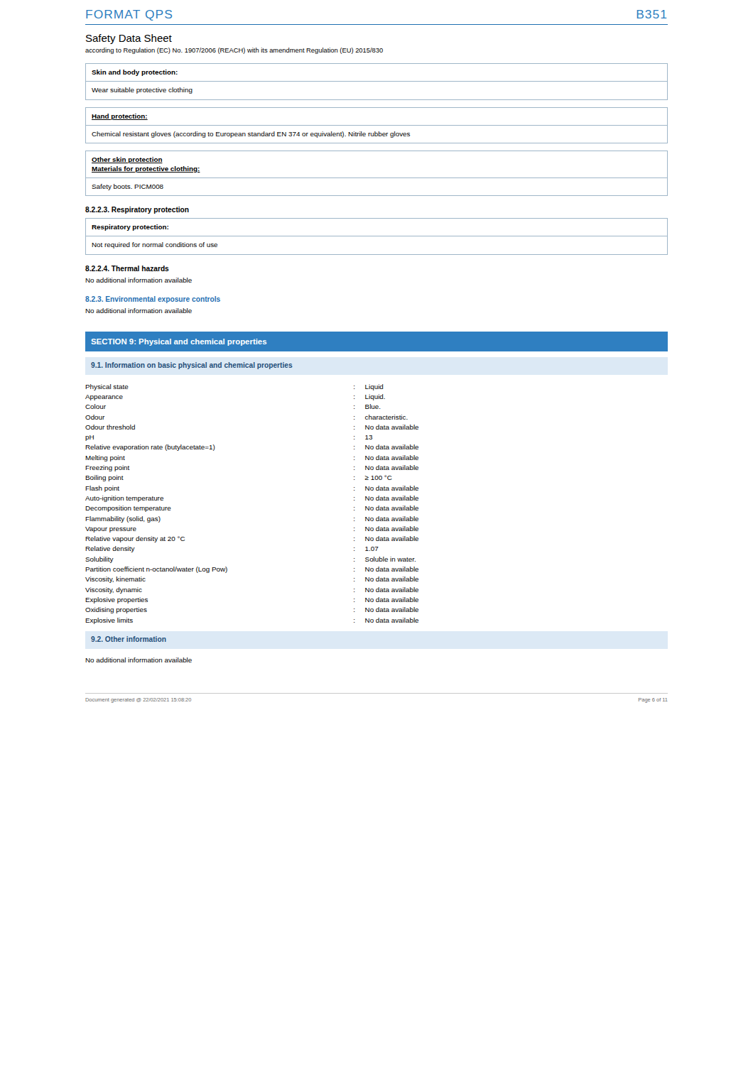FORMAT QPS
B351
Safety Data Sheet
according to Regulation (EC) No. 1907/2006 (REACH) with its amendment Regulation (EU) 2015/830
Skin and body protection:
Wear suitable protective clothing
Hand protection:
Chemical resistant gloves (according to European standard EN 374 or equivalent). Nitrile rubber gloves
Other skin protection Materials for protective clothing:
Safety boots. PICM008
8.2.2.3. Respiratory protection
Respiratory protection:
Not required for normal conditions of use
8.2.2.4. Thermal hazards
No additional information available
8.2.3. Environmental exposure controls
No additional information available
SECTION 9: Physical and chemical properties
9.1. Information on basic physical and chemical properties
| Physical state | : | Liquid |
| Appearance | : | Liquid. |
| Colour | : | Blue. |
| Odour | : | characteristic. |
| Odour threshold | : | No data available |
| pH | : | 13 |
| Relative evaporation rate (butylacetate=1) | : | No data available |
| Melting point | : | No data available |
| Freezing point | : | No data available |
| Boiling point | : | ≥ 100 °C |
| Flash point | : | No data available |
| Auto-ignition temperature | : | No data available |
| Decomposition temperature | : | No data available |
| Flammability (solid, gas) | : | No data available |
| Vapour pressure | : | No data available |
| Relative vapour density at 20 °C | : | No data available |
| Relative density | : | 1.07 |
| Solubility | : | Soluble in water. |
| Partition coefficient n-octanol/water (Log Pow) | : | No data available |
| Viscosity, kinematic | : | No data available |
| Viscosity, dynamic | : | No data available |
| Explosive properties | : | No data available |
| Oxidising properties | : | No data available |
| Explosive limits | : | No data available |
9.2. Other information
No additional information available
Document generated @ 22/02/2021 15:08:20
Page 6 of 11